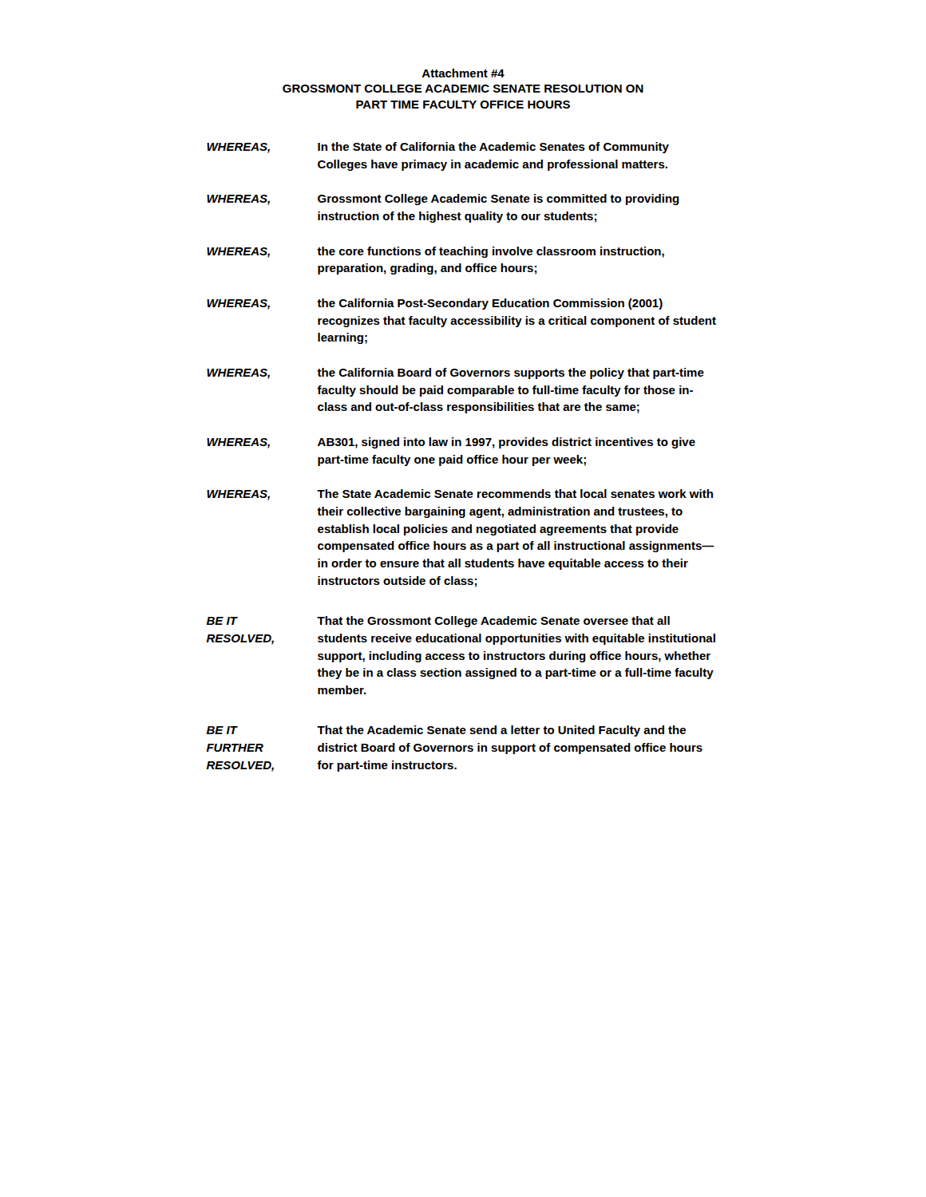Attachment #4
GROSSMONT COLLEGE ACADEMIC SENATE RESOLUTION ON
PART TIME FACULTY OFFICE HOURS
WHEREAS,
In the State of California the Academic Senates of Community Colleges have primacy in academic and professional matters.
WHEREAS,
Grossmont College Academic Senate is committed to providing instruction of the highest quality to our students;
WHEREAS,
the core functions of teaching involve classroom instruction, preparation, grading, and office hours;
WHEREAS,
the California Post-Secondary Education Commission (2001) recognizes that faculty accessibility is a critical component of student learning;
WHEREAS,
the California Board of Governors supports the policy that part-time faculty should be paid comparable to full-time faculty for those in-class and out-of-class responsibilities that are the same;
WHEREAS,
AB301, signed into law in 1997, provides district incentives to give part-time faculty one paid office hour per week;
WHEREAS,
The State Academic Senate recommends that local senates work with their collective bargaining agent, administration and trustees, to establish local policies and negotiated agreements that provide compensated office hours as a part of all instructional assignments—in order to ensure that all students have equitable access to their instructors outside of class;
BE IT RESOLVED,
That the Grossmont College Academic Senate oversee that all students receive educational opportunities with equitable institutional support, including access to instructors during office hours, whether they be in a class section assigned to a part-time or a full-time faculty member.
BE IT FURTHER RESOLVED,
That the Academic Senate send a letter to United Faculty and the district Board of Governors in support of compensated office hours for part-time instructors.